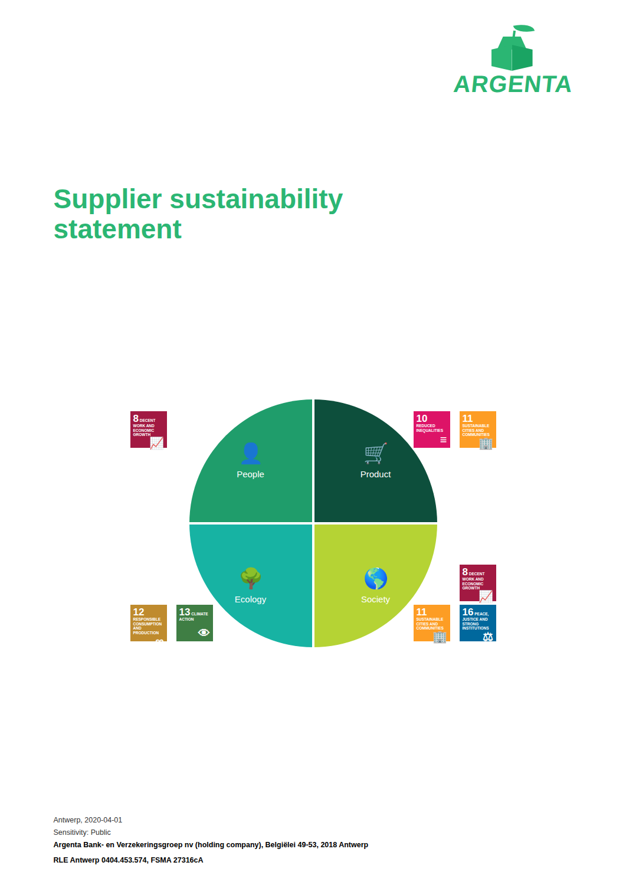ARGENTA
Supplier sustainability statement
8 Decent work and economic growth
📈
10 Reduced inequalities
≡
11 Sustainable cities and communities
🏢
👤
People
🛒
Product
🌳
Ecology
🌎
Society
8 Decent work and economic growth
📈
11 Sustainable cities and communities
🏢
16 Peace, justice and strong institutions
⚖
12 Responsible consumption and production
∞
13 Climate action
👁
Antwerp, 2020-04-01
Sensitivity: Public
Argenta Bank- en Verzekeringsgroep nv (holding company), Belgiëlei 49-53, 2018 Antwerp
RLE Antwerp 0404.453.574, FSMA 27316cA